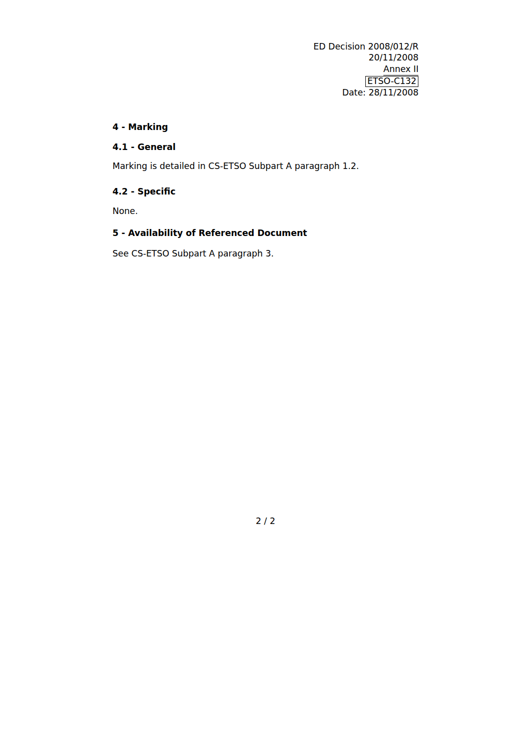ED Decision 2008/012/R 20/11/2008 Annex II ETSO-C132 Date: 28/11/2008
4 - Marking
4.1 - General
Marking is detailed in CS-ETSO Subpart A paragraph 1.2.
4.2 - Specific
None.
5 - Availability of Referenced Document
See CS-ETSO Subpart A paragraph 3.
2 / 2